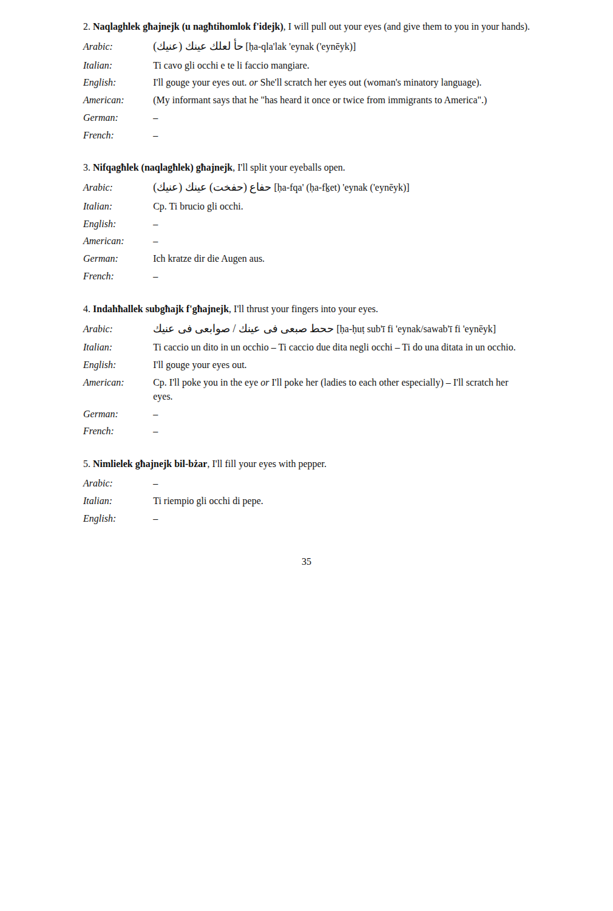2. Naqlaghlek għajnejk (u nagħtihomlok f'idejk), I will pull out your eyes (and give them to you in your hands).
Arabic:
حأ لعلك عينك (عنيك) [ḥa-qla'lak 'eynak ('eynēyk)]
Italian:
Ti cavo gli occhi e te li faccio mangiare.
English:
I'll gouge your eyes out. or She'll scratch her eyes out (woman's minatory language).
American:
(My informant says that he "has heard it once or twice from immigrants to America".)
German:
–
French:
–
3. Nifqagħlek (naqlagħlek) għajnejk, I'll split your eyeballs open.
Arabic:
حفاع (حفخت) عينك (عنيك) [ḥa-fqa' (ḥa-fḵet) 'eynak ('eynēyk)]
Italian:
Cp. Ti brucio gli occhi.
English:
–
American:
–
German:
Ich kratze dir die Augen aus.
French:
–
4. Indahħallek subgħajk f'għajnejk, I'll thrust your fingers into your eyes.
Arabic:
ححط صبعى فى عينك / صوابعى فى عنيك [ḥa-ḥuṭ sub'ī fi 'eynak/sawab'ī fi 'eynēyk]
Italian:
Ti caccio un dito in un occhio – Ti caccio due dita negli occhi – Ti do una ditata in un occhio.
English:
I'll gouge your eyes out.
American:
Cp. I'll poke you in the eye or I'll poke her (ladies to each other especially) – I'll scratch her eyes.
German:
–
French:
–
5. Nimlielek għajnejk bil-bżar, I'll fill your eyes with pepper.
Arabic:
–
Italian:
Ti riempio gli occhi di pepe.
English:
–
35